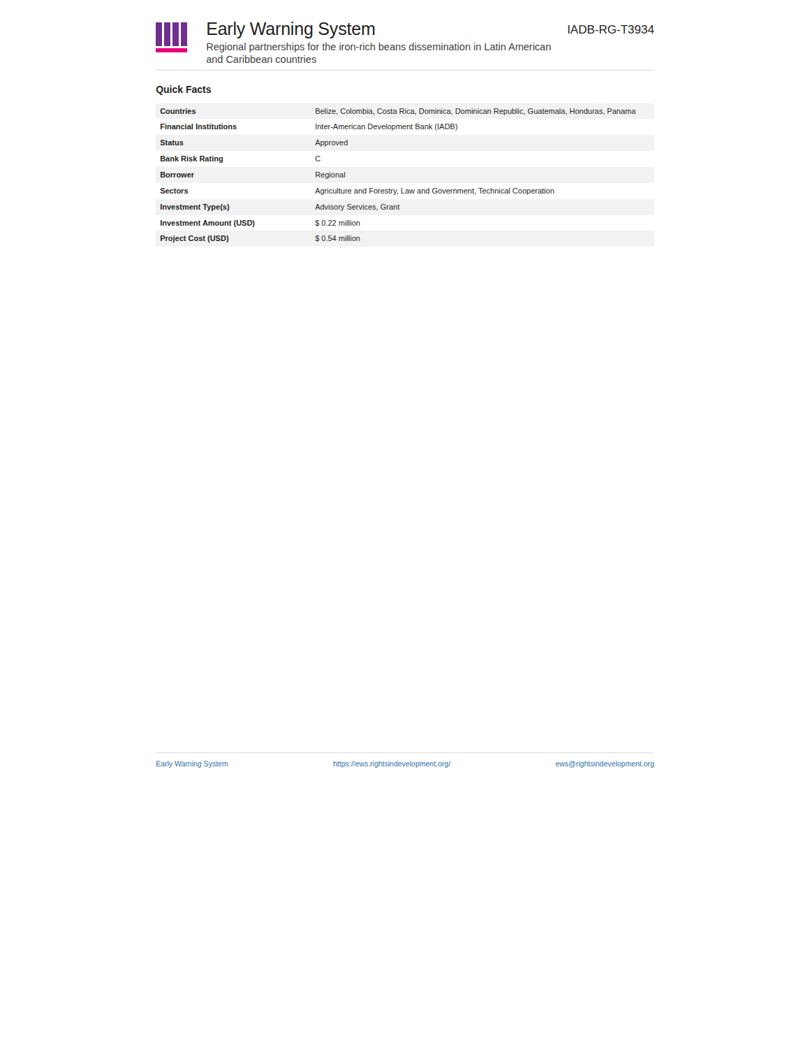Early Warning System
Regional partnerships for the iron-rich beans dissemination in Latin American and Caribbean countries
IADB-RG-T3934
Quick Facts
| Countries | Belize, Colombia, Costa Rica, Dominica, Dominican Republic, Guatemala, Honduras, Panama |
| Financial Institutions | Inter-American Development Bank (IADB) |
| Status | Approved |
| Bank Risk Rating | C |
| Borrower | Regional |
| Sectors | Agriculture and Forestry, Law and Government, Technical Cooperation |
| Investment Type(s) | Advisory Services, Grant |
| Investment Amount (USD) | $ 0.22 million |
| Project Cost (USD) | $ 0.54 million |
Early Warning System
https://ews.rightsindevelopment.org/
ews@rightsindevelopment.org